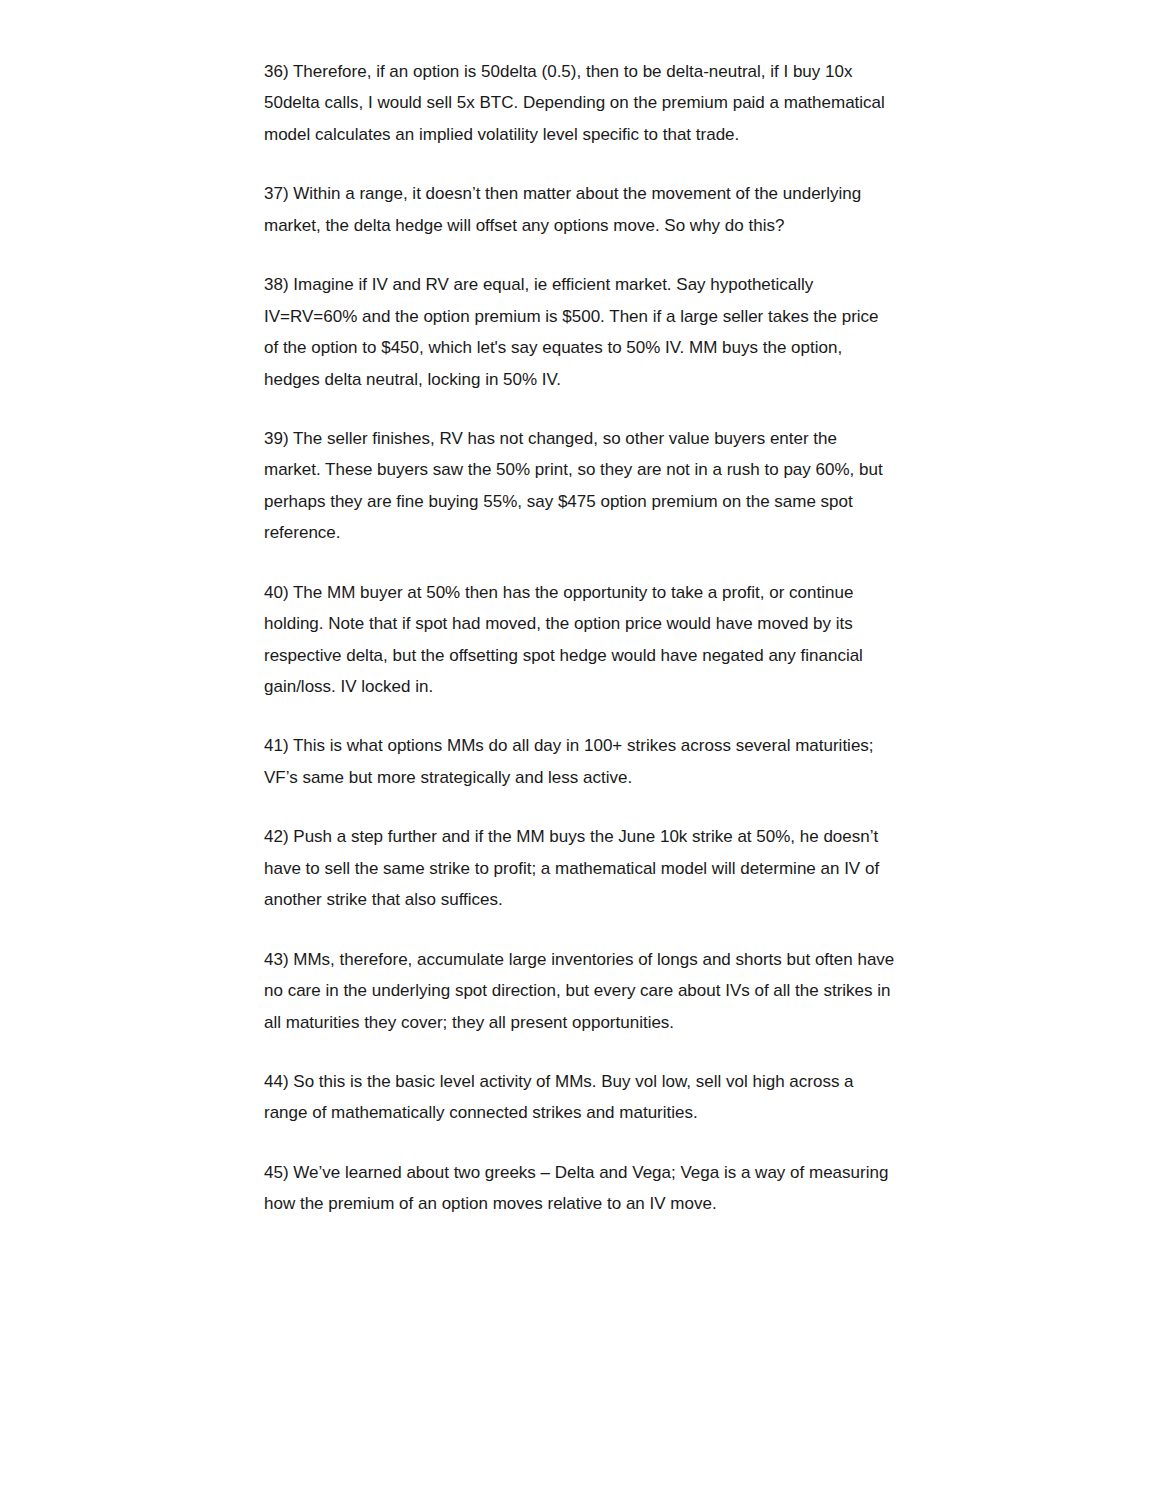36) Therefore, if an option is 50delta (0.5), then to be delta-neutral, if I buy 10x 50delta calls, I would sell 5x BTC. Depending on the premium paid a mathematical model calculates an implied volatility level specific to that trade.
37) Within a range, it doesn’t then matter about the movement of the underlying market, the delta hedge will offset any options move. So why do this?
38) Imagine if IV and RV are equal, ie efficient market. Say hypothetically IV=RV=60% and the option premium is $500. Then if a large seller takes the price of the option to $450, which let's say equates to 50% IV. MM buys the option, hedges delta neutral, locking in 50% IV.
39) The seller finishes, RV has not changed, so other value buyers enter the market. These buyers saw the 50% print, so they are not in a rush to pay 60%, but perhaps they are fine buying 55%, say $475 option premium on the same spot reference.
40) The MM buyer at 50% then has the opportunity to take a profit, or continue holding. Note that if spot had moved, the option price would have moved by its respective delta, but the offsetting spot hedge would have negated any financial gain/loss. IV locked in.
41) This is what options MMs do all day in 100+ strikes across several maturities; VF’s same but more strategically and less active.
42) Push a step further and if the MM buys the June 10k strike at 50%, he doesn’t have to sell the same strike to profit; a mathematical model will determine an IV of another strike that also suffices.
43) MMs, therefore, accumulate large inventories of longs and shorts but often have no care in the underlying spot direction, but every care about IVs of all the strikes in all maturities they cover; they all present opportunities.
44) So this is the basic level activity of MMs. Buy vol low, sell vol high across a range of mathematically connected strikes and maturities.
45) We’ve learned about two greeks – Delta and Vega; Vega is a way of measuring how the premium of an option moves relative to an IV move.